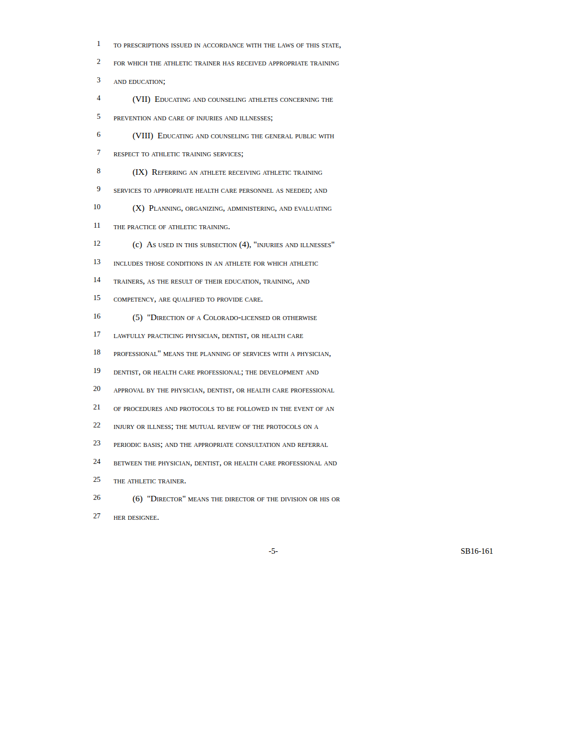to prescriptions issued in accordance with the laws of this state,
for which the athletic trainer has received appropriate training
and education;
(VII) Educating and counseling athletes concerning the
prevention and care of injuries and illnesses;
(VIII) Educating and counseling the general public with
respect to athletic training services;
(IX) Referring an athlete receiving athletic training
services to appropriate health care personnel as needed; and
(X) Planning, organizing, administering, and evaluating
the practice of athletic training.
(c) As used in this subsection (4), "injuries and illnesses"
includes those conditions in an athlete for which athletic
trainers, as the result of their education, training, and
competency, are qualified to provide care.
(5) "Direction of a Colorado-licensed or otherwise
lawfully practicing physician, dentist, or health care
professional" means the planning of services with a physician,
dentist, or health care professional; the development and
approval by the physician, dentist, or health care professional
of procedures and protocols to be followed in the event of an
injury or illness; the mutual review of the protocols on a
periodic basis; and the appropriate consultation and referral
between the physician, dentist, or health care professional and
the athletic trainer.
(6) "Director" means the director of the division or his or
her designee.
-5-
SB16-161